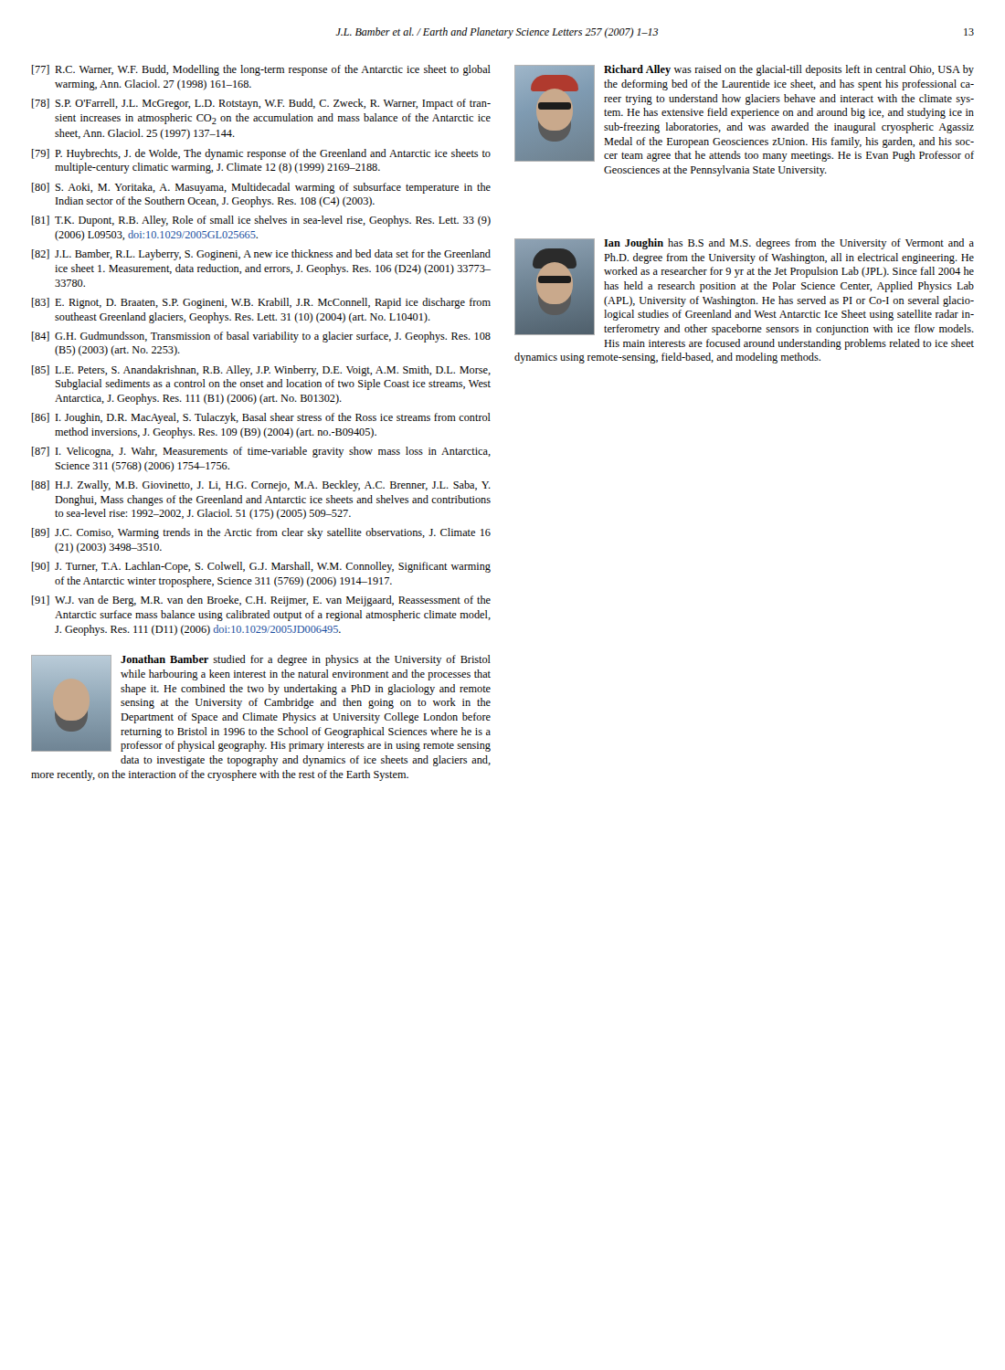J.L. Bamber et al. / Earth and Planetary Science Letters 257 (2007) 1–13 13
[77] R.C. Warner, W.F. Budd, Modelling the long-term response of the Antarctic ice sheet to global warming, Ann. Glaciol. 27 (1998) 161–168.
[78] S.P. O'Farrell, J.L. McGregor, L.D. Rotstayn, W.F. Budd, C. Zweck, R. Warner, Impact of transient increases in atmospheric CO2 on the accumulation and mass balance of the Antarctic ice sheet, Ann. Glaciol. 25 (1997) 137–144.
[79] P. Huybrechts, J. de Wolde, The dynamic response of the Greenland and Antarctic ice sheets to multiple-century climatic warming, J. Climate 12 (8) (1999) 2169–2188.
[80] S. Aoki, M. Yoritaka, A. Masuyama, Multidecadal warming of subsurface temperature in the Indian sector of the Southern Ocean, J. Geophys. Res. 108 (C4) (2003).
[81] T.K. Dupont, R.B. Alley, Role of small ice shelves in sea-level rise, Geophys. Res. Lett. 33 (9) (2006) L09503, doi:10.1029/2005GL025665.
[82] J.L. Bamber, R.L. Layberry, S. Gogineni, A new ice thickness and bed data set for the Greenland ice sheet 1. Measurement, data reduction, and errors, J. Geophys. Res. 106 (D24) (2001) 33773–33780.
[83] E. Rignot, D. Braaten, S.P. Gogineni, W.B. Krabill, J.R. McConnell, Rapid ice discharge from southeast Greenland glaciers, Geophys. Res. Lett. 31 (10) (2004) (art. No. L10401).
[84] G.H. Gudmundsson, Transmission of basal variability to a glacier surface, J. Geophys. Res. 108 (B5) (2003) (art. No. 2253).
[85] L.E. Peters, S. Anandakrishnan, R.B. Alley, J.P. Winberry, D.E. Voigt, A.M. Smith, D.L. Morse, Subglacial sediments as a control on the onset and location of two Siple Coast ice streams, West Antarctica, J. Geophys. Res. 111 (B1) (2006) (art. No. B01302).
[86] I. Joughin, D.R. MacAyeal, S. Tulaczyk, Basal shear stress of the Ross ice streams from control method inversions, J. Geophys. Res. 109 (B9) (2004) (art. no.-B09405).
[87] I. Velicogna, J. Wahr, Measurements of time-variable gravity show mass loss in Antarctica, Science 311 (5768) (2006) 1754–1756.
[88] H.J. Zwally, M.B. Giovinetto, J. Li, H.G. Cornejo, M.A. Beckley, A.C. Brenner, J.L. Saba, Y. Donghui, Mass changes of the Greenland and Antarctic ice sheets and shelves and contributions to sea-level rise: 1992–2002, J. Glaciol. 51 (175) (2005) 509–527.
[89] J.C. Comiso, Warming trends in the Arctic from clear sky satellite observations, J. Climate 16 (21) (2003) 3498–3510.
[90] J. Turner, T.A. Lachlan-Cope, S. Colwell, G.J. Marshall, W.M. Connolley, Significant warming of the Antarctic winter troposphere, Science 311 (5769) (2006) 1914–1917.
[91] W.J. van de Berg, M.R. van den Broeke, C.H. Reijmer, E. van Meijgaard, Reassessment of the Antarctic surface mass balance using calibrated output of a regional atmospheric climate model, J. Geophys. Res. 111 (D11) (2006) doi:10.1029/2005JD006495.
Jonathan Bamber studied for a degree in physics at the University of Bristol while harbouring a keen interest in the natural environment and the processes that shape it. He combined the two by undertaking a PhD in glaciology and remote sensing at the University of Cambridge and then going on to work in the Department of Space and Climate Physics at University College London before returning to Bristol in 1996 to the School of Geographical Sciences where he is a professor of physical geography. His primary interests are in using remote sensing data to investigate the topography and dynamics of ice sheets and glaciers and, more recently, on the interaction of the cryosphere with the rest of the Earth System.
Richard Alley was raised on the glacial-till deposits left in central Ohio, USA by the deforming bed of the Laurentide ice sheet, and has spent his professional career trying to understand how glaciers behave and interact with the climate system. He has extensive field experience on and around big ice, and studying ice in sub-freezing laboratories, and was awarded the inaugural cryospheric Agassiz Medal of the European Geosciences zUnion. His family, his garden, and his soccer team agree that he attends too many meetings. He is Evan Pugh Professor of Geosciences at the Pennsylvania State University.
Ian Joughin has B.S and M.S. degrees from the University of Vermont and a Ph.D. degree from the University of Washington, all in electrical engineering. He worked as a researcher for 9 yr at the Jet Propulsion Lab (JPL). Since fall 2004 he has held a research position at the Polar Science Center, Applied Physics Lab (APL), University of Washington. He has served as PI or Co-I on several glaciological studies of Greenland and West Antarctic Ice Sheet using satellite radar interferometry and other spaceborne sensors in conjunction with ice flow models. His main interests are focused around understanding problems related to ice sheet dynamics using remote-sensing, field-based, and modeling methods.